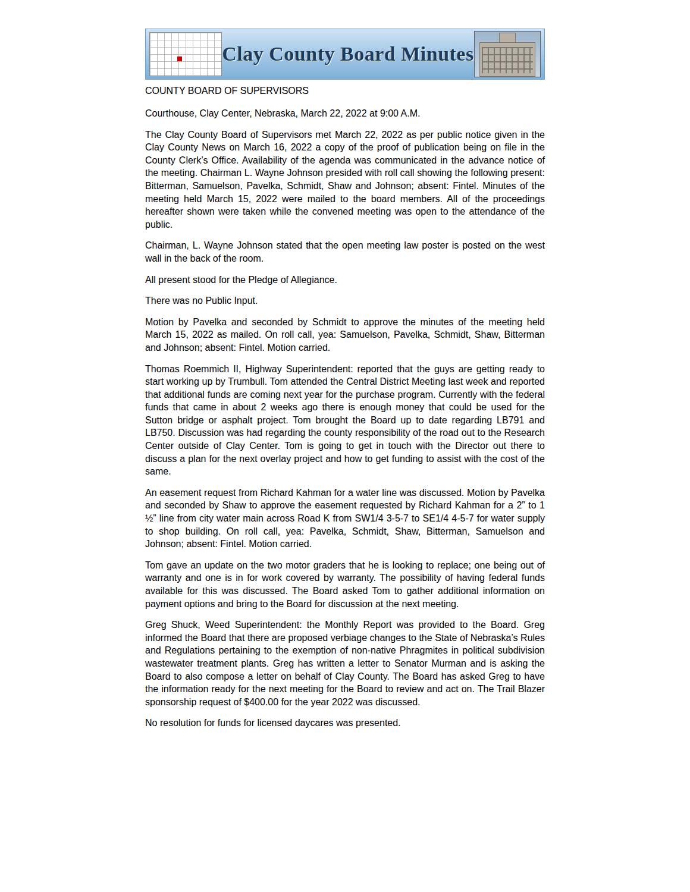Clay County Board Minutes
COUNTY BOARD OF SUPERVISORS
Courthouse, Clay Center, Nebraska, March 22, 2022 at 9:00 A.M.
The Clay County Board of Supervisors met March 22, 2022 as per public notice given in the Clay County News on March 16, 2022 a copy of the proof of publication being on file in the County Clerk’s Office. Availability of the agenda was communicated in the advance notice of the meeting. Chairman L. Wayne Johnson presided with roll call showing the following present: Bitterman, Samuelson, Pavelka, Schmidt, Shaw and Johnson; absent: Fintel. Minutes of the meeting held March 15, 2022 were mailed to the board members. All of the proceedings hereafter shown were taken while the convened meeting was open to the attendance of the public.
Chairman, L. Wayne Johnson stated that the open meeting law poster is posted on the west wall in the back of the room.
All present stood for the Pledge of Allegiance.
There was no Public Input.
Motion by Pavelka and seconded by Schmidt to approve the minutes of the meeting held March 15, 2022 as mailed. On roll call, yea: Samuelson, Pavelka, Schmidt, Shaw, Bitterman and Johnson; absent: Fintel. Motion carried.
Thomas Roemmich II, Highway Superintendent: reported that the guys are getting ready to start working up by Trumbull. Tom attended the Central District Meeting last week and reported that additional funds are coming next year for the purchase program. Currently with the federal funds that came in about 2 weeks ago there is enough money that could be used for the Sutton bridge or asphalt project. Tom brought the Board up to date regarding LB791 and LB750. Discussion was had regarding the county responsibility of the road out to the Research Center outside of Clay Center. Tom is going to get in touch with the Director out there to discuss a plan for the next overlay project and how to get funding to assist with the cost of the same.
An easement request from Richard Kahman for a water line was discussed. Motion by Pavelka and seconded by Shaw to approve the easement requested by Richard Kahman for a 2” to 1 ½” line from city water main across Road K from SW1/4 3-5-7 to SE1/4 4-5-7 for water supply to shop building. On roll call, yea: Pavelka, Schmidt, Shaw, Bitterman, Samuelson and Johnson; absent: Fintel. Motion carried.
Tom gave an update on the two motor graders that he is looking to replace; one being out of warranty and one is in for work covered by warranty. The possibility of having federal funds available for this was discussed. The Board asked Tom to gather additional information on payment options and bring to the Board for discussion at the next meeting.
Greg Shuck, Weed Superintendent: the Monthly Report was provided to the Board. Greg informed the Board that there are proposed verbiage changes to the State of Nebraska’s Rules and Regulations pertaining to the exemption of non-native Phragmites in political subdivision wastewater treatment plants. Greg has written a letter to Senator Murman and is asking the Board to also compose a letter on behalf of Clay County. The Board has asked Greg to have the information ready for the next meeting for the Board to review and act on. The Trail Blazer sponsorship request of $400.00 for the year 2022 was discussed.
No resolution for funds for licensed daycares was presented.